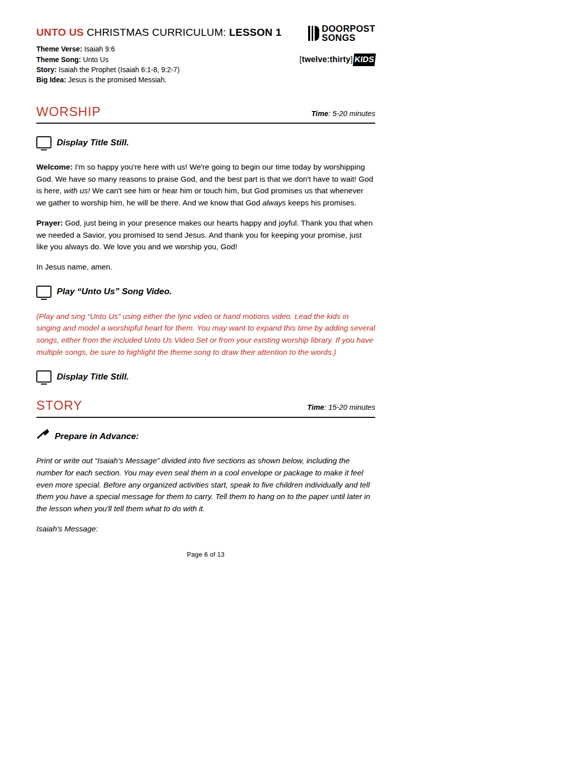UNTO US CHRISTMAS CURRICULUM: LESSON 1
Theme Verse: Isaiah 9:6
Theme Song: Unto Us
Story: Isaiah the Prophet (Isaiah 6:1-8, 9:2-7)
Big Idea: Jesus is the promised Messiah.
DOORPOST
SONGS
[twelve:thirty] KIDS
WORSHIP
Time: 5-20 minutes
Display Title Still.
Welcome: I'm so happy you're here with us! We're going to begin our time today by worshipping God. We have so many reasons to praise God, and the best part is that we don't have to wait! God is here, with us! We can't see him or hear him or touch him, but God promises us that whenever we gather to worship him, he will be there. And we know that God always keeps his promises.
Prayer: God, just being in your presence makes our hearts happy and joyful. Thank you that when we needed a Savior, you promised to send Jesus. And thank you for keeping your promise, just like you always do. We love you and we worship you, God!
In Jesus name, amen.
Play “Unto Us” Song Video.
(Play and sing “Unto Us” using either the lyric video or hand motions video. Lead the kids in singing and model a worshipful heart for them. You may want to expand this time by adding several songs, either from the included Unto Us Video Set or from your existing worship library. If you have multiple songs, be sure to highlight the theme song to draw their attention to the words.)
Display Title Still.
STORY
Time: 15-20 minutes
Prepare in Advance:
Print or write out “Isaiah's Message” divided into five sections as shown below, including the number for each section. You may even seal them in a cool envelope or package to make it feel even more special. Before any organized activities start, speak to five children individually and tell them you have a special message for them to carry. Tell them to hang on to the paper until later in the lesson when you'll tell them what to do with it.
Isaiah's Message:
Page 6 of 13